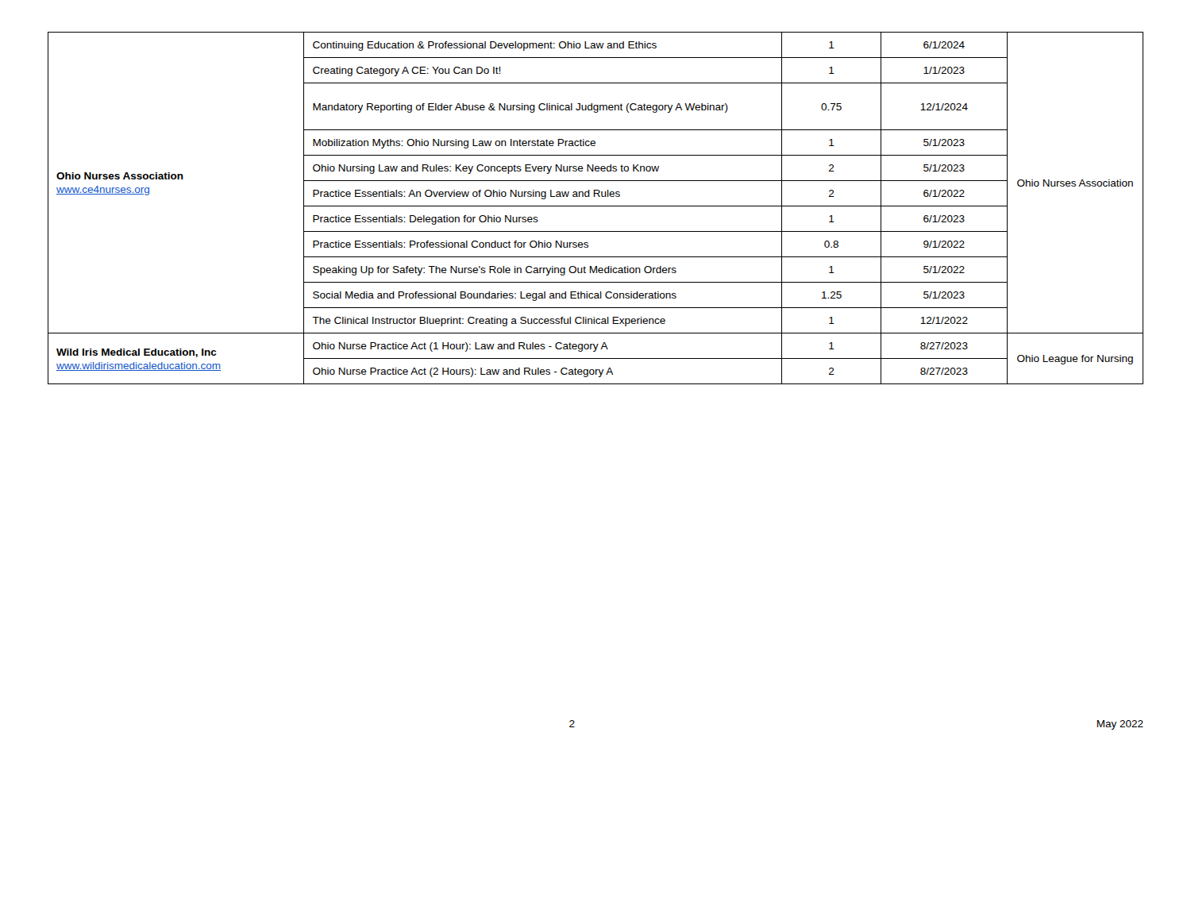| Ohio Nurses Association www.ce4nurses.org | Continuing Education & Professional Development: Ohio Law and Ethics | 1 | 6/1/2024 | Ohio Nurses Association |
| Creating Category A CE: You Can Do It! | 1 | 1/1/2023 |
| Mandatory Reporting of Elder Abuse & Nursing Clinical Judgment (Category A Webinar) | 0.75 | 12/1/2024 |
| Mobilization Myths: Ohio Nursing Law on Interstate Practice | 1 | 5/1/2023 |
| Ohio Nursing Law and Rules: Key Concepts Every Nurse Needs to Know | 2 | 5/1/2023 |
| Practice Essentials: An Overview of Ohio Nursing Law and Rules | 2 | 6/1/2022 |
| Practice Essentials: Delegation for Ohio Nurses | 1 | 6/1/2023 |
| Practice Essentials: Professional Conduct for Ohio Nurses | 0.8 | 9/1/2022 |
| Speaking Up for Safety: The Nurse's Role in Carrying Out Medication Orders | 1 | 5/1/2022 |
| Social Media and Professional Boundaries: Legal and Ethical Considerations | 1.25 | 5/1/2023 |
| The Clinical Instructor Blueprint: Creating a Successful Clinical Experience | 1 | 12/1/2022 |
| Wild Iris Medical Education, Inc www.wildirismedicaleducation.com | Ohio Nurse Practice Act (1 Hour): Law and Rules - Category A | 1 | 8/27/2023 | Ohio League for Nursing |
| Ohio Nurse Practice Act (2 Hours): Law and Rules - Category A | 2 | 8/27/2023 |
2 May 2022